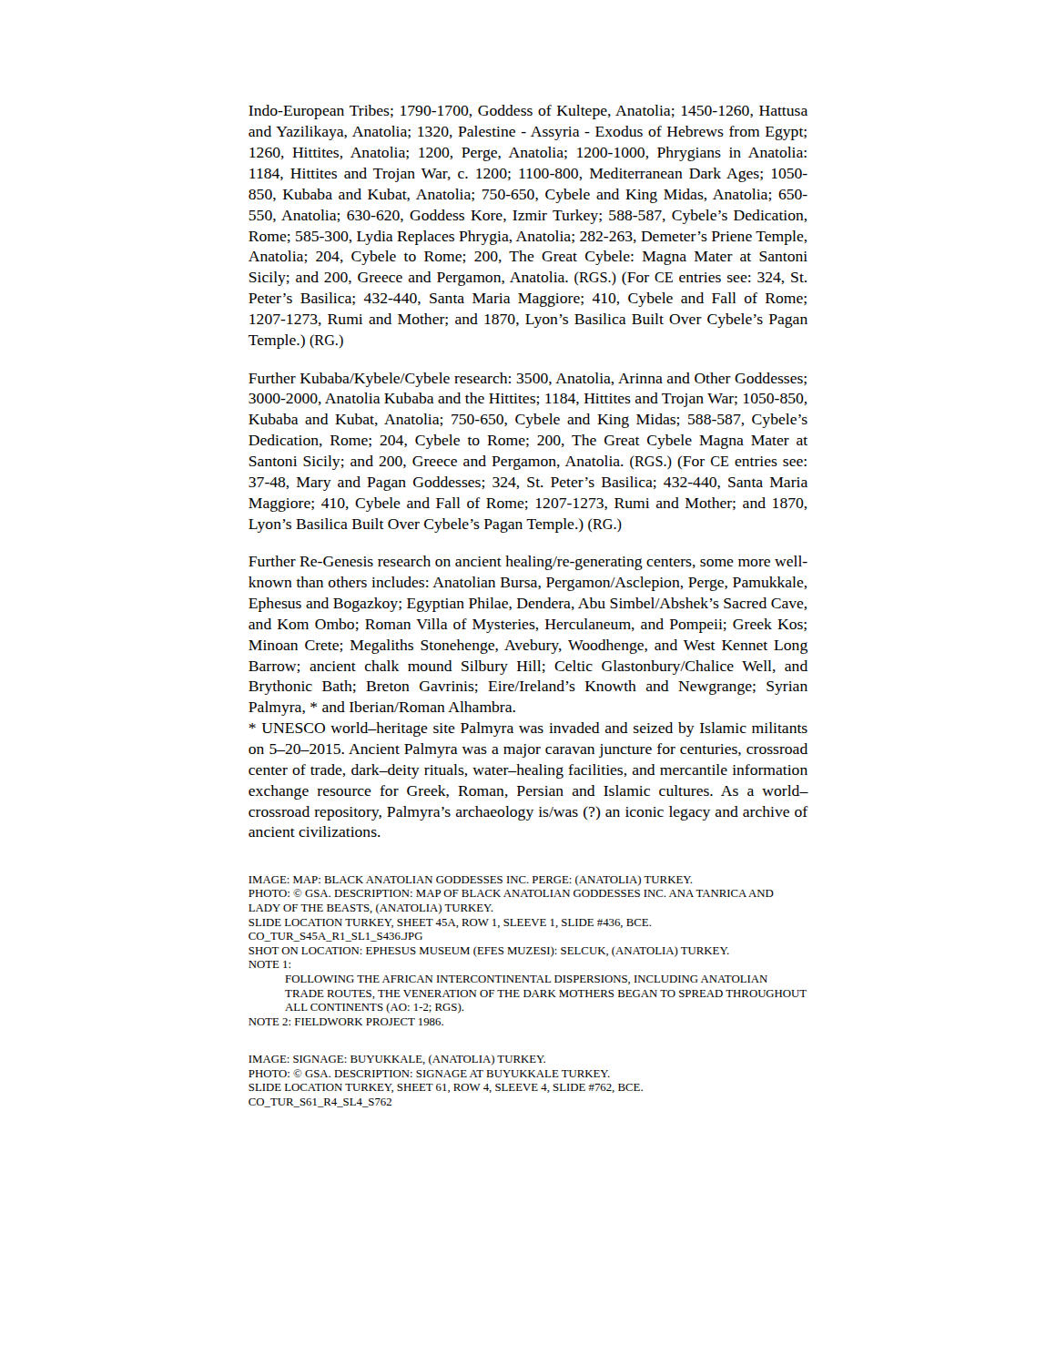Indo-European Tribes; 1790-1700, Goddess of Kultepe, Anatolia; 1450-1260, Hattusa and Yazilikaya, Anatolia; 1320, Palestine - Assyria - Exodus of Hebrews from Egypt; 1260, Hittites, Anatolia; 1200, Perge, Anatolia; 1200-1000, Phrygians in Anatolia: 1184, Hittites and Trojan War, c. 1200; 1100-800, Mediterranean Dark Ages; 1050-850, Kubaba and Kubat, Anatolia; 750-650, Cybele and King Midas, Anatolia; 650-550, Anatolia; 630-620, Goddess Kore, Izmir Turkey; 588-587, Cybele’s Dedication, Rome; 585-300, Lydia Replaces Phrygia, Anatolia; 282-263, Demeter’s Priene Temple, Anatolia; 204, Cybele to Rome; 200, The Great Cybele: Magna Mater at Santoni Sicily; and 200, Greece and Pergamon, Anatolia. (RGS.) (For CE entries see: 324, St. Peter’s Basilica; 432-440, Santa Maria Maggiore; 410, Cybele and Fall of Rome; 1207-1273, Rumi and Mother; and 1870, Lyon’s Basilica Built Over Cybele’s Pagan Temple.) (RG.)
Further Kubaba/Kybele/Cybele research: 3500, Anatolia, Arinna and Other Goddesses; 3000-2000, Anatolia Kubaba and the Hittites; 1184, Hittites and Trojan War; 1050-850, Kubaba and Kubat, Anatolia; 750-650, Cybele and King Midas; 588-587, Cybele’s Dedication, Rome; 204, Cybele to Rome; 200, The Great Cybele Magna Mater at Santoni Sicily; and 200, Greece and Pergamon, Anatolia. (RGS.) (For CE entries see: 37-48, Mary and Pagan Goddesses; 324, St. Peter’s Basilica; 432-440, Santa Maria Maggiore; 410, Cybele and Fall of Rome; 1207-1273, Rumi and Mother; and 1870, Lyon’s Basilica Built Over Cybele’s Pagan Temple.) (RG.)
Further Re-Genesis research on ancient healing/re-generating centers, some more well-known than others includes: Anatolian Bursa, Pergamon/Asclepion, Perge, Pamukkale, Ephesus and Bogazkoy; Egyptian Philae, Dendera, Abu Simbel/Abshek’s Sacred Cave, and Kom Ombo; Roman Villa of Mysteries, Herculaneum, and Pompeii; Greek Kos; Minoan Crete; Megaliths Stonehenge, Avebury, Woodhenge, and West Kennet Long Barrow; ancient chalk mound Silbury Hill; Celtic Glastonbury/Chalice Well, and Brythonic Bath; Breton Gavrinis; Eire/Ireland’s Knowth and Newgrange; Syrian Palmyra, * and Iberian/Roman Alhambra.
* UNESCO world–heritage site Palmyra was invaded and seized by Islamic militants on 5–20–2015. Ancient Palmyra was a major caravan juncture for centuries, crossroad center of trade, dark–deity rituals, water–healing facilities, and mercantile information exchange resource for Greek, Roman, Persian and Islamic cultures. As a world–crossroad repository, Palmyra’s archaeology is/was (?) an iconic legacy and archive of ancient civilizations.
IMAGE: MAP: BLACK ANATOLIAN GODDESSES INC. PERGE: (ANATOLIA) TURKEY.
PHOTO: © GSA. DESCRIPTION: MAP OF BLACK ANATOLIAN GODDESSES INC. ANA TANRICA AND LADY OF THE BEASTS, (ANATOLIA) TURKEY.
SLIDE LOCATION TURKEY, SHEET 45A, ROW 1, SLEEVE 1, SLIDE #436, BCE.
CO_TUR_S45A_R1_SL1_S436.jpg
SHOT ON LOCATION: EPHESUS MUSEUM (EFES MUZESI): SELCUK, (ANATOLIA) TURKEY.
NOTE 1:
FOLLOWING THE AFRICAN INTERCONTINENTAL DISPERSIONS, INCLUDING ANATOLIAN TRADE ROUTES, THE VENERATION OF THE DARK MOTHERS BEGAN TO SPREAD THROUGHOUT ALL CONTINENTS (AO: 1-2; RGS). NOTE 2: FIELDWORK PROJECT 1986.
IMAGE: SIGNAGE: BUYUKKALE, (ANATOLIA) TURKEY.
PHOTO: © GSA. DESCRIPTION: SIGNAGE AT BUYUKKALE TURKEY.
SLIDE LOCATION TURKEY, SHEET 61, ROW 4, SLEEVE 4, SLIDE #762, BCE.
CO_TUR_S61_R4_SL4_S762